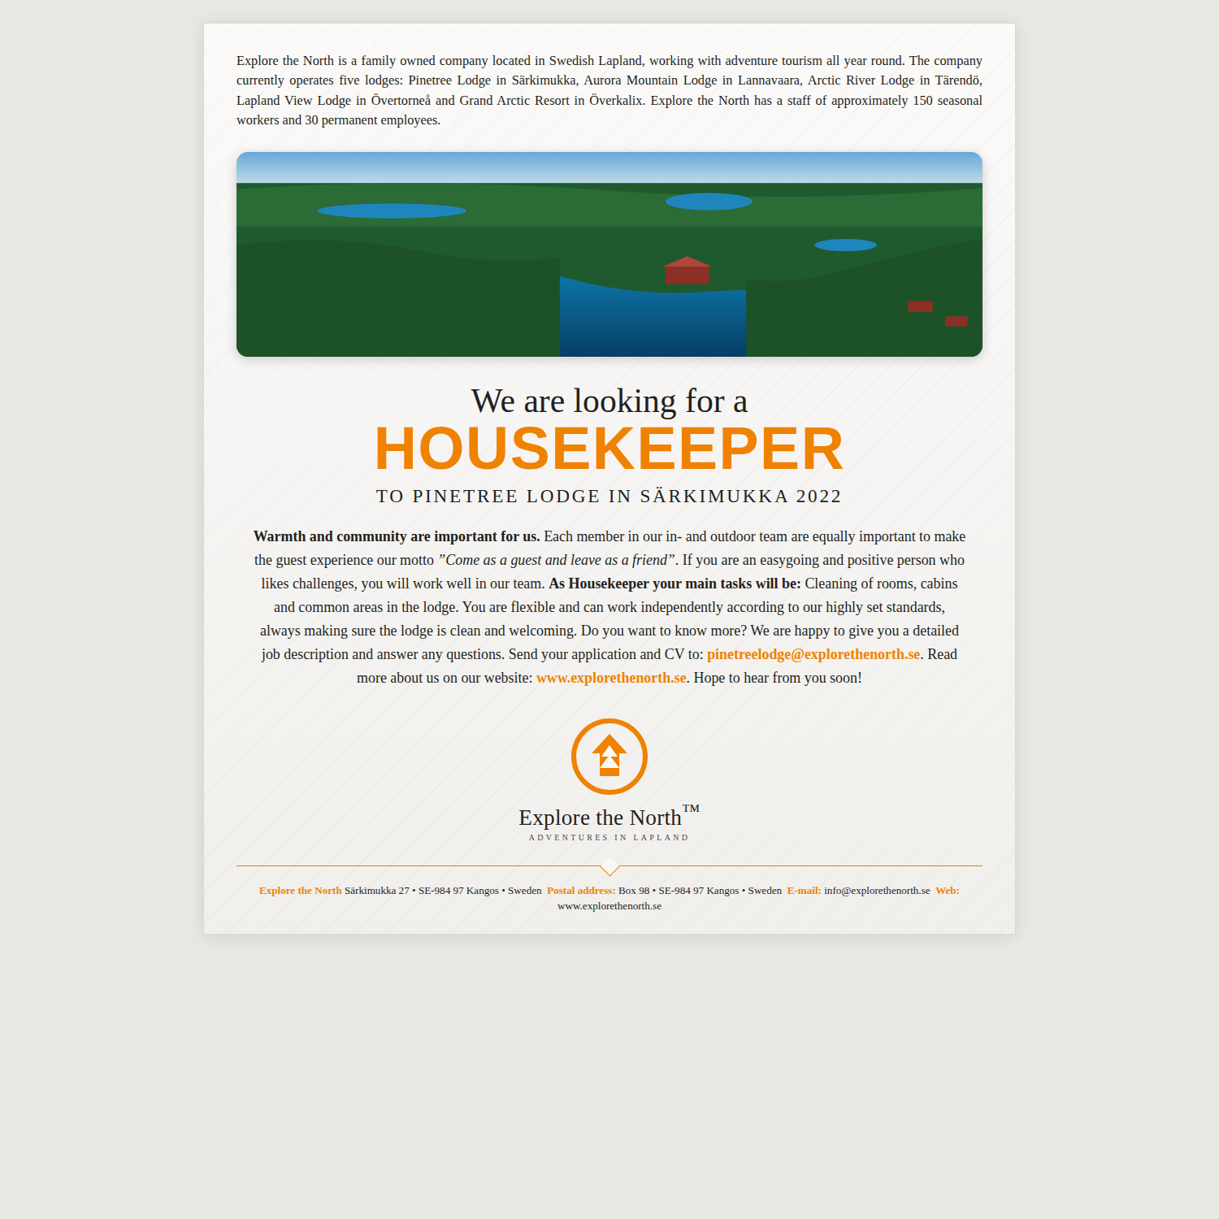Explore the North is a family owned company located in Swedish Lapland, working with adventure tourism all year round. The company currently operates five lodges: Pinetree Lodge in Särkimukka, Aurora Mountain Lodge in Lannavaara, Arctic River Lodge in Tärendö, Lapland View Lodge in Övertorneå and Grand Arctic Resort in Överkalix. Explore the North has a staff of approximately 150 seasonal workers and 30 permanent employees.
We are looking for a
Housekeeper
to Pinetree Lodge in Särkimukka 2022
Warmth and community are important for us. Each member in our in- and outdoor team are equally important to make the guest experience our motto ”Come as a guest and leave as a friend”. If you are an easygoing and positive person who likes challenges, you will work well in our team. As Housekeeper your main tasks will be: Cleaning of rooms, cabins and common areas in the lodge. You are flexible and can work independently according to our highly set standards, always making sure the lodge is clean and welcoming. Do you want to know more? We are happy to give you a detailed job description and answer any questions. Send your application and CV to: pinetreelodge@explorethenorth.se. Read more about us on our website: www.explorethenorth.se. Hope to hear from you soon!
Explore the North™
Adventures in Lapland
Explore the North Särkimukka 27 • SE-984 97 Kangos • Sweden Postal address: Box 98 • SE-984 97 Kangos • Sweden E-mail: info@explorethenorth.se Web: www.explorethenorth.se